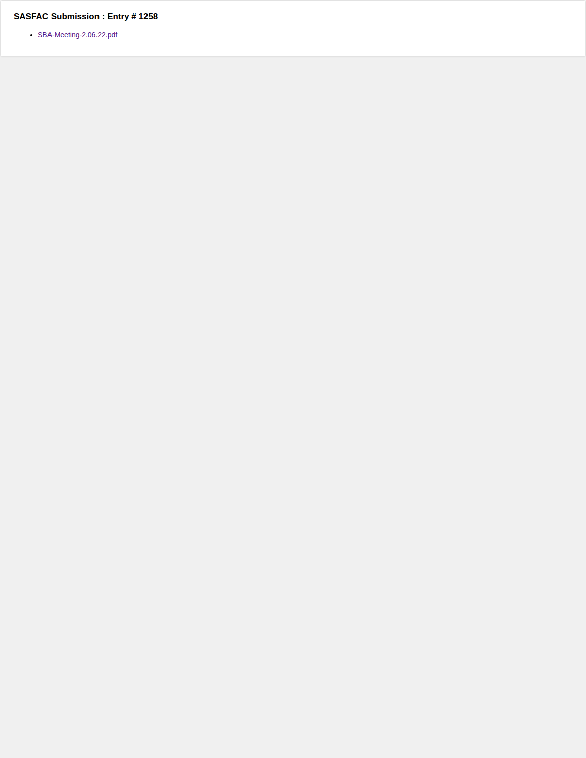SASFAC Submission : Entry # 1258
SBA-Meeting-2.06.22.pdf